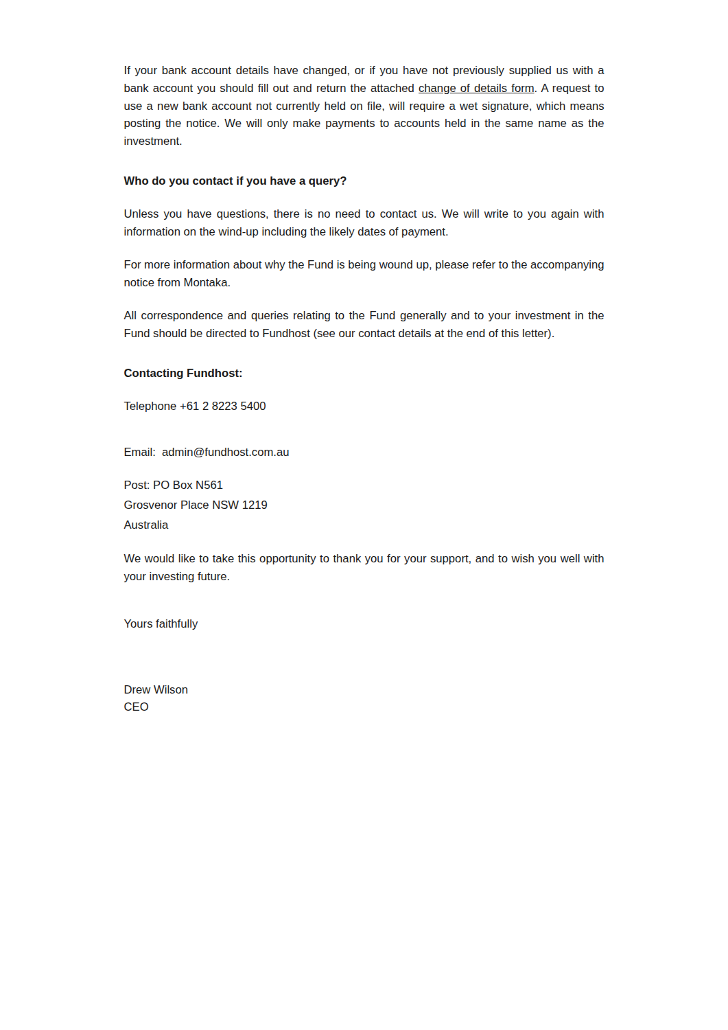If your bank account details have changed, or if you have not previously supplied us with a bank account you should fill out and return the attached change of details form. A request to use a new bank account not currently held on file, will require a wet signature, which means posting the notice. We will only make payments to accounts held in the same name as the investment.
Who do you contact if you have a query?
Unless you have questions, there is no need to contact us. We will write to you again with information on the wind-up including the likely dates of payment.
For more information about why the Fund is being wound up, please refer to the accompanying notice from Montaka.
All correspondence and queries relating to the Fund generally and to your investment in the Fund should be directed to Fundhost (see our contact details at the end of this letter).
Contacting Fundhost:
Telephone +61 2 8223 5400
Email: admin@fundhost.com.au
Post: PO Box N561
Grosvenor Place NSW 1219
Australia
We would like to take this opportunity to thank you for your support, and to wish you well with your investing future.
Yours faithfully
Drew Wilson
CEO